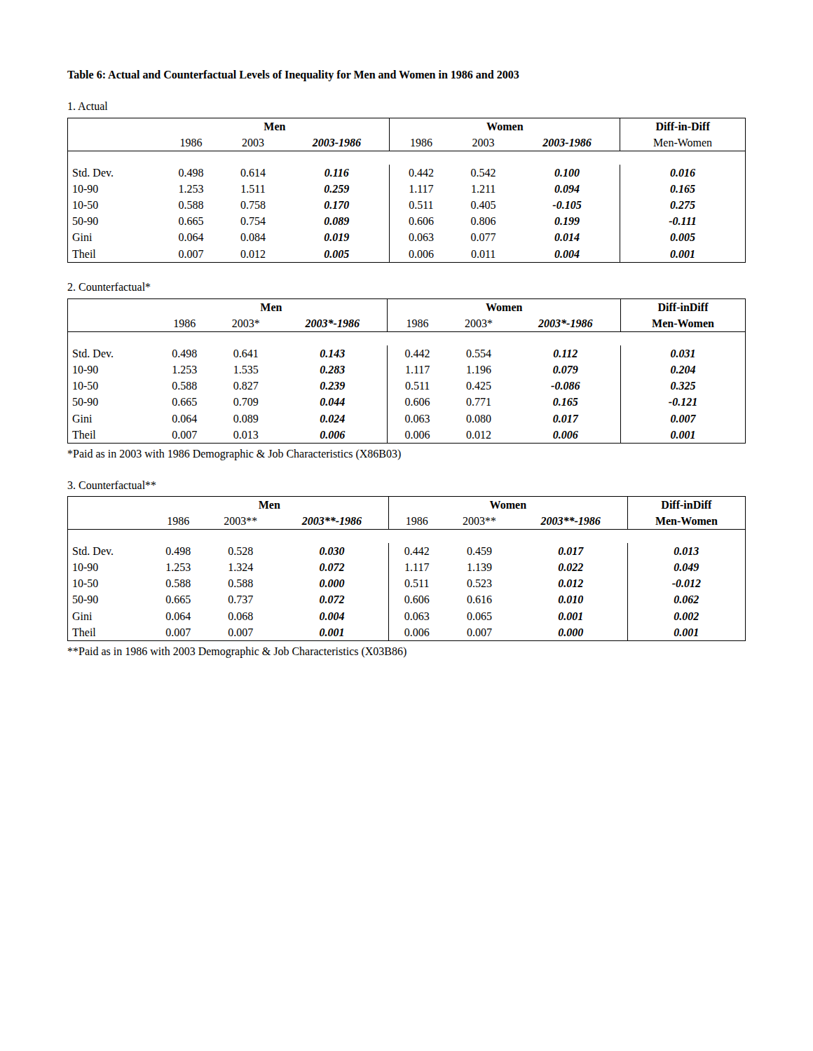Table 6: Actual and Counterfactual Levels of Inequality for Men and Women in 1986 and 2003
1. Actual
| | Men | Women | Diff-in-Diff |
| | 1986 | 2003 | 2003-1986 | 1986 | 2003 | 2003-1986 | Men-Women |
| Std. Dev. | 0.498 | 0.614 | 0.116 | 0.442 | 0.542 | 0.100 | 0.016 |
| 10-90 | 1.253 | 1.511 | 0.259 | 1.117 | 1.211 | 0.094 | 0.165 |
| 10-50 | 0.588 | 0.758 | 0.170 | 0.511 | 0.405 | -0.105 | 0.275 |
| 50-90 | 0.665 | 0.754 | 0.089 | 0.606 | 0.806 | 0.199 | -0.111 |
| Gini | 0.064 | 0.084 | 0.019 | 0.063 | 0.077 | 0.014 | 0.005 |
| Theil | 0.007 | 0.012 | 0.005 | 0.006 | 0.011 | 0.004 | 0.001 |
2. Counterfactual*
| | Men | Women | Diff-inDiff |
| | 1986 | 2003* | 2003*-1986 | 1986 | 2003* | 2003*-1986 | Men-Women |
| Std. Dev. | 0.498 | 0.641 | 0.143 | 0.442 | 0.554 | 0.112 | 0.031 |
| 10-90 | 1.253 | 1.535 | 0.283 | 1.117 | 1.196 | 0.079 | 0.204 |
| 10-50 | 0.588 | 0.827 | 0.239 | 0.511 | 0.425 | -0.086 | 0.325 |
| 50-90 | 0.665 | 0.709 | 0.044 | 0.606 | 0.771 | 0.165 | -0.121 |
| Gini | 0.064 | 0.089 | 0.024 | 0.063 | 0.080 | 0.017 | 0.007 |
| Theil | 0.007 | 0.013 | 0.006 | 0.006 | 0.012 | 0.006 | 0.001 |
*Paid as in 2003 with 1986 Demographic & Job Characteristics (X86B03)
3. Counterfactual**
| | Men | Women | Diff-inDiff |
| | 1986 | 2003** | 2003**-1986 | 1986 | 2003** | 2003**-1986 | Men-Women |
| Std. Dev. | 0.498 | 0.528 | 0.030 | 0.442 | 0.459 | 0.017 | 0.013 |
| 10-90 | 1.253 | 1.324 | 0.072 | 1.117 | 1.139 | 0.022 | 0.049 |
| 10-50 | 0.588 | 0.588 | 0.000 | 0.511 | 0.523 | 0.012 | -0.012 |
| 50-90 | 0.665 | 0.737 | 0.072 | 0.606 | 0.616 | 0.010 | 0.062 |
| Gini | 0.064 | 0.068 | 0.004 | 0.063 | 0.065 | 0.001 | 0.002 |
| Theil | 0.007 | 0.007 | 0.001 | 0.006 | 0.007 | 0.000 | 0.001 |
**Paid as in 1986 with 2003 Demographic & Job Characteristics (X03B86)